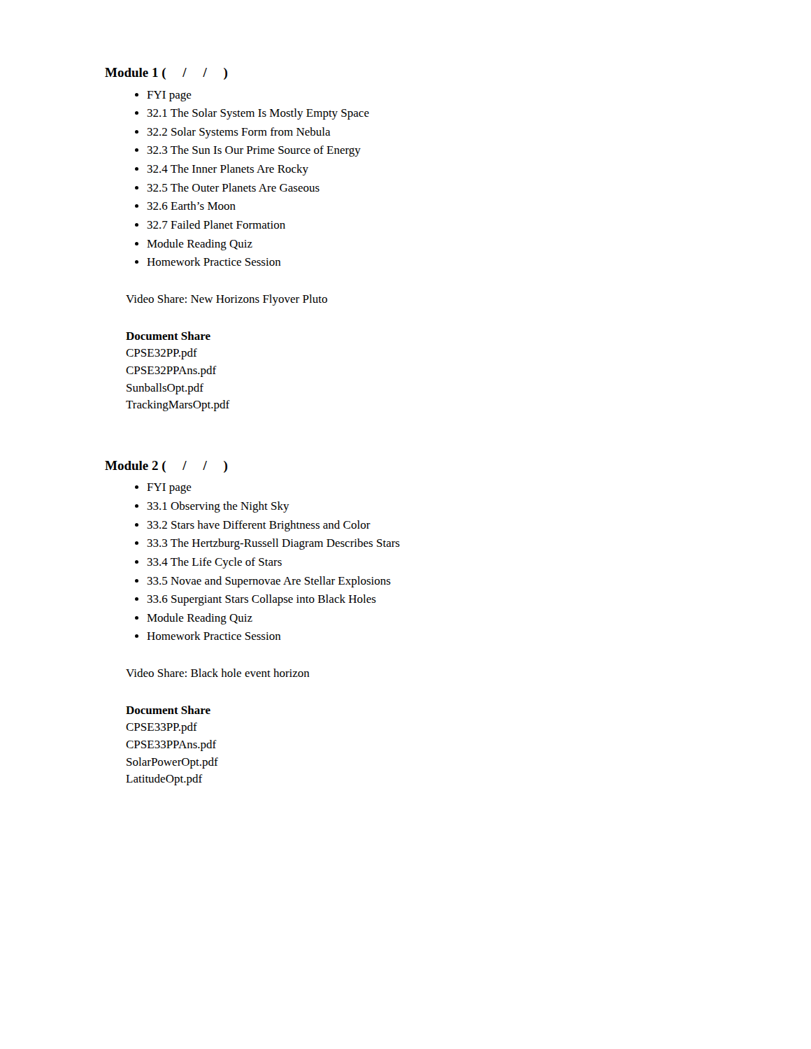Module 1 ( / / )
FYI page
32.1 The Solar System Is Mostly Empty Space
32.2 Solar Systems Form from Nebula
32.3 The Sun Is Our Prime Source of Energy
32.4 The Inner Planets Are Rocky
32.5 The Outer Planets Are Gaseous
32.6 Earth’s Moon
32.7 Failed Planet Formation
Module Reading Quiz
Homework Practice Session
Video Share: New Horizons Flyover Pluto
Document Share
CPSE32PP.pdf
CPSE32PPAns.pdf
SunballsOpt.pdf
TrackingMarsOpt.pdf
Module 2 ( / / )
FYI page
33.1 Observing the Night Sky
33.2 Stars have Different Brightness and Color
33.3 The Hertzburg-Russell Diagram Describes Stars
33.4 The Life Cycle of Stars
33.5 Novae and Supernovae Are Stellar Explosions
33.6 Supergiant Stars Collapse into Black Holes
Module Reading Quiz
Homework Practice Session
Video Share: Black hole event horizon
Document Share
CPSE33PP.pdf
CPSE33PPAns.pdf
SolarPowerOpt.pdf
LatitudeOpt.pdf